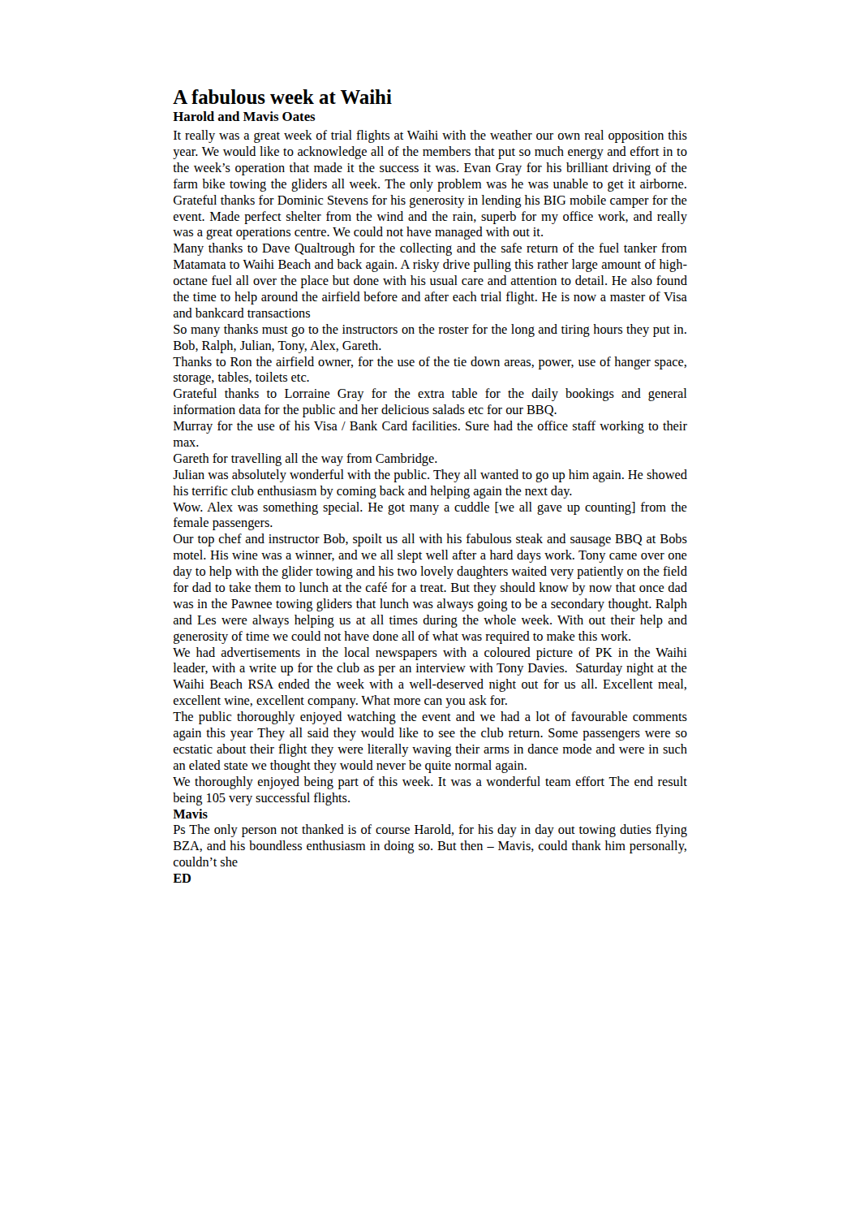A fabulous week at Waihi
Harold and Mavis Oates
It really was a great week of trial flights at Waihi with the weather our own real opposition this year. We would like to acknowledge all of the members that put so much energy and effort in to the week’s operation that made it the success it was. Evan Gray for his brilliant driving of the farm bike towing the gliders all week. The only problem was he was unable to get it airborne. Grateful thanks for Dominic Stevens for his generosity in lending his BIG mobile camper for the event. Made perfect shelter from the wind and the rain, superb for my office work, and really was a great operations centre. We could not have managed with out it.
Many thanks to Dave Qualtrough for the collecting and the safe return of the fuel tanker from Matamata to Waihi Beach and back again. A risky drive pulling this rather large amount of high-octane fuel all over the place but done with his usual care and attention to detail. He also found the time to help around the airfield before and after each trial flight. He is now a master of Visa and bankcard transactions
So many thanks must go to the instructors on the roster for the long and tiring hours they put in. Bob, Ralph, Julian, Tony, Alex, Gareth.
Thanks to Ron the airfield owner, for the use of the tie down areas, power, use of hanger space, storage, tables, toilets etc.
Grateful thanks to Lorraine Gray for the extra table for the daily bookings and general information data for the public and her delicious salads etc for our BBQ.
Murray for the use of his Visa / Bank Card facilities. Sure had the office staff working to their max.
Gareth for travelling all the way from Cambridge.
Julian was absolutely wonderful with the public. They all wanted to go up him again. He showed his terrific club enthusiasm by coming back and helping again the next day.
Wow. Alex was something special. He got many a cuddle [we all gave up counting] from the female passengers.
Our top chef and instructor Bob, spoilt us all with his fabulous steak and sausage BBQ at Bobs motel. His wine was a winner, and we all slept well after a hard days work. Tony came over one day to help with the glider towing and his two lovely daughters waited very patiently on the field for dad to take them to lunch at the café for a treat. But they should know by now that once dad was in the Pawnee towing gliders that lunch was always going to be a secondary thought. Ralph and Les were always helping us at all times during the whole week. With out their help and generosity of time we could not have done all of what was required to make this work.
We had advertisements in the local newspapers with a coloured picture of PK in the Waihi leader, with a write up for the club as per an interview with Tony Davies. Saturday night at the Waihi Beach RSA ended the week with a well-deserved night out for us all. Excellent meal, excellent wine, excellent company. What more can you ask for.
The public thoroughly enjoyed watching the event and we had a lot of favourable comments again this year They all said they would like to see the club return. Some passengers were so ecstatic about their flight they were literally waving their arms in dance mode and were in such an elated state we thought they would never be quite normal again.
We thoroughly enjoyed being part of this week. It was a wonderful team effort The end result being 105 very successful flights.
Mavis
Ps The only person not thanked is of course Harold, for his day in day out towing duties flying BZA, and his boundless enthusiasm in doing so. But then – Mavis, could thank him personally, couldn’t she
ED